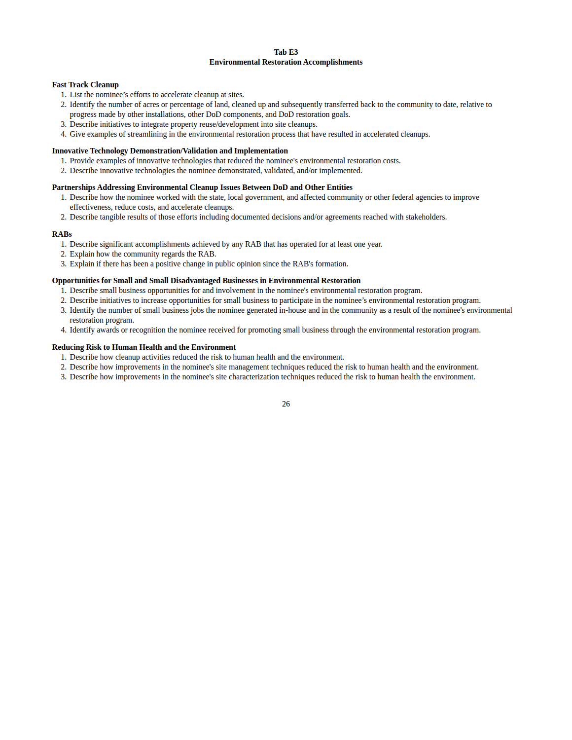Tab E3Environmental Restoration Accomplishments
Fast Track Cleanup
List the nominee’s efforts to accelerate cleanup at sites.
Identify the number of acres or percentage of land, cleaned up and subsequently transferred back to the community to date, relative to progress made by other installations, other DoD components, and DoD restoration goals.
Describe initiatives to integrate property reuse/development into site cleanups.
Give examples of streamlining in the environmental restoration process that have resulted in accelerated cleanups.
Innovative Technology Demonstration/Validation and Implementation
Provide examples of innovative technologies that reduced the nominee's environmental restoration costs.
Describe innovative technologies the nominee demonstrated, validated, and/or implemented.
Partnerships Addressing Environmental Cleanup Issues Between DoD and Other Entities
Describe how the nominee worked with the state, local government, and affected community or other federal agencies to improve effectiveness, reduce costs, and accelerate cleanups.
Describe tangible results of those efforts including documented decisions and/or agreements reached with stakeholders.
RABs
Describe significant accomplishments achieved by any RAB that has operated for at least one year.
Explain how the community regards the RAB.
Explain if there has been a positive change in public opinion since the RAB's formation.
Opportunities for Small and Small Disadvantaged Businesses in Environmental Restoration
Describe small business opportunities for and involvement in the nominee's environmental restoration program.
Describe initiatives to increase opportunities for small business to participate in the nominee’s environmental restoration program.
Identify the number of small business jobs the nominee generated in-house and in the community as a result of the nominee's environmental restoration program.
Identify awards or recognition the nominee received for promoting small business through the environmental restoration program.
Reducing Risk to Human Health and the Environment
Describe how cleanup activities reduced the risk to human health and the environment.
Describe how improvements in the nominee's site management techniques reduced the risk to human health and the environment.
Describe how improvements in the nominee's site characterization techniques reduced the risk to human health the environment.
26